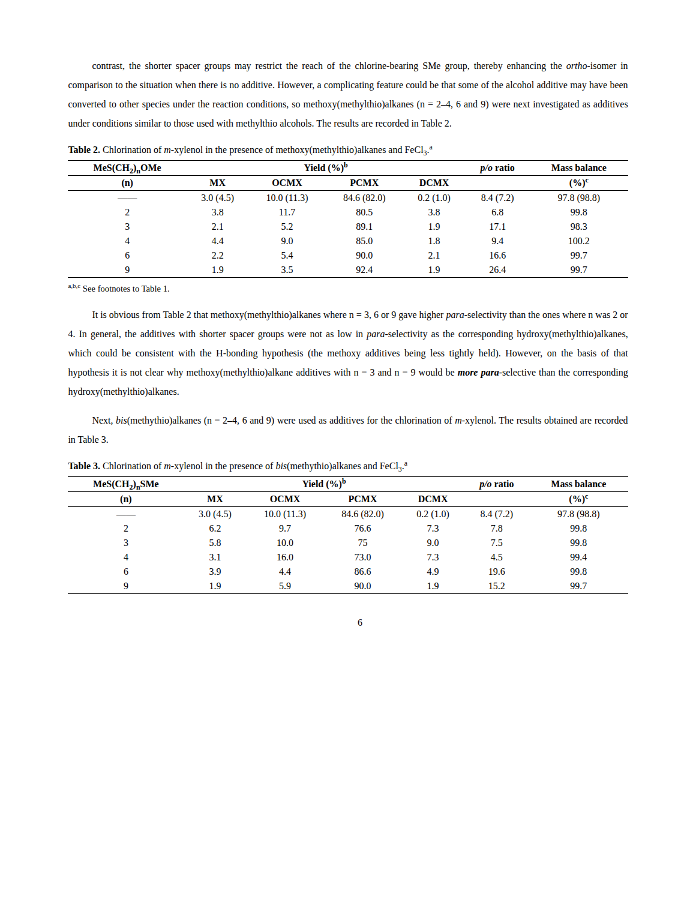contrast, the shorter spacer groups may restrict the reach of the chlorine-bearing SMe group, thereby enhancing the ortho-isomer in comparison to the situation when there is no additive. However, a complicating feature could be that some of the alcohol additive may have been converted to other species under the reaction conditions, so methoxy(methylthio)alkanes (n = 2–4, 6 and 9) were next investigated as additives under conditions similar to those used with methylthio alcohols. The results are recorded in Table 2.
Table 2. Chlorination of m -xylenol in the presence of methoxy(methylthio)alkanes and FeCl 3 . a
| MeS(CH 2 ) n OMe | Yield (%) b | p/o ratio | Mass balance |
| --- | --- | --- | --- |
| (n) | MX | OCMX | PCMX | DCMX | | (%) c |
| —— | 3.0 (4.5) | 10.0 (11.3) | 84.6 (82.0) | 0.2 (1.0) | 8.4 (7.2) | 97.8 (98.8) |
| 2 | 3.8 | 11.7 | 80.5 | 3.8 | 6.8 | 99.8 |
| 3 | 2.1 | 5.2 | 89.1 | 1.9 | 17.1 | 98.3 |
| 4 | 4.4 | 9.0 | 85.0 | 1.8 | 9.4 | 100.2 |
| 6 | 2.2 | 5.4 | 90.0 | 2.1 | 16.6 | 99.7 |
| 9 | 1.9 | 3.5 | 92.4 | 1.9 | 26.4 | 99.7 |
a,b,c See footnotes to Table 1.
It is obvious from Table 2 that methoxy(methylthio)alkanes where n = 3, 6 or 9 gave higher para-selectivity than the ones where n was 2 or 4. In general, the additives with shorter spacer groups were not as low in para-selectivity as the corresponding hydroxy(methylthio)alkanes, which could be consistent with the H-bonding hypothesis (the methoxy additives being less tightly held). However, on the basis of that hypothesis it is not clear why methoxy(methylthio)alkane additives with n = 3 and n = 9 would be more para-selective than the corresponding hydroxy(methylthio)alkanes.
Next, bis(methythio)alkanes (n = 2–4, 6 and 9) were used as additives for the chlorination of m-xylenol. The results obtained are recorded in Table 3.
Table 3. Chlorination of m -xylenol in the presence of bis (methythio)alkanes and FeCl 3 . a
| MeS(CH 2 ) n SMe | Yield (%) b | p/o ratio | Mass balance |
| --- | --- | --- | --- |
| (n) | MX | OCMX | PCMX | DCMX | | (%) c |
| —— | 3.0 (4.5) | 10.0 (11.3) | 84.6 (82.0) | 0.2 (1.0) | 8.4 (7.2) | 97.8 (98.8) |
| 2 | 6.2 | 9.7 | 76.6 | 7.3 | 7.8 | 99.8 |
| 3 | 5.8 | 10.0 | 75 | 9.0 | 7.5 | 99.8 |
| 4 | 3.1 | 16.0 | 73.0 | 7.3 | 4.5 | 99.4 |
| 6 | 3.9 | 4.4 | 86.6 | 4.9 | 19.6 | 99.8 |
| 9 | 1.9 | 5.9 | 90.0 | 1.9 | 15.2 | 99.7 |
6